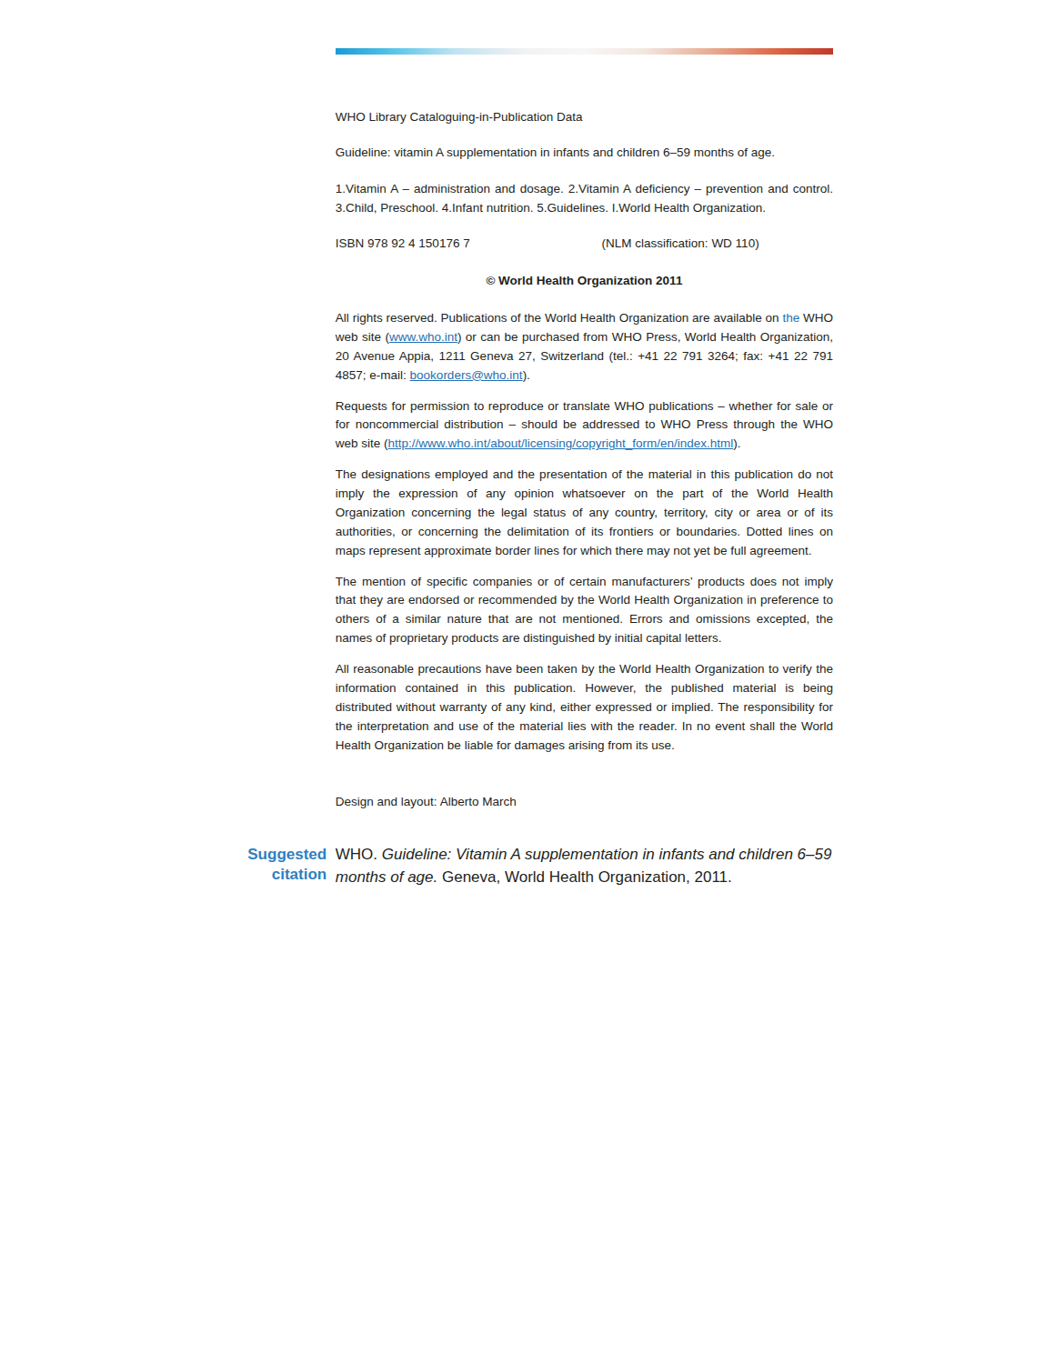WHO Library Cataloguing-in-Publication Data
Guideline: vitamin A supplementation in infants and children 6–59 months of age.
1.Vitamin A – administration and dosage. 2.Vitamin A deficiency – prevention and control. 3.Child, Preschool. 4.Infant nutrition. 5.Guidelines. I.World Health Organization.
ISBN 978 92 4 150176 7
(NLM classification: WD 110)
© World Health Organization 2011
All rights reserved. Publications of the World Health Organization are available on the WHO web site (www.who.int) or can be purchased from WHO Press, World Health Organization, 20 Avenue Appia, 1211 Geneva 27, Switzerland (tel.: +41 22 791 3264; fax: +41 22 791 4857; e-mail: bookorders@who.int).
Requests for permission to reproduce or translate WHO publications – whether for sale or for noncommercial distribution – should be addressed to WHO Press through the WHO web site (http://www.who.int/about/licensing/copyright_form/en/index.html).
The designations employed and the presentation of the material in this publication do not imply the expression of any opinion whatsoever on the part of the World Health Organization concerning the legal status of any country, territory, city or area or of its authorities, or concerning the delimitation of its frontiers or boundaries. Dotted lines on maps represent approximate border lines for which there may not yet be full agreement.
The mention of specific companies or of certain manufacturers’ products does not imply that they are endorsed or recommended by the World Health Organization in preference to others of a similar nature that are not mentioned. Errors and omissions excepted, the names of proprietary products are distinguished by initial capital letters.
All reasonable precautions have been taken by the World Health Organization to verify the information contained in this publication. However, the published material is being distributed without warranty of any kind, either expressed or implied. The responsibility for the interpretation and use of the material lies with the reader. In no event shall the World Health Organization be liable for damages arising from its use.
Design and layout: Alberto March
Suggested citation
WHO. Guideline: Vitamin A supplementation in infants and children 6–59 months of age. Geneva, World Health Organization, 2011.